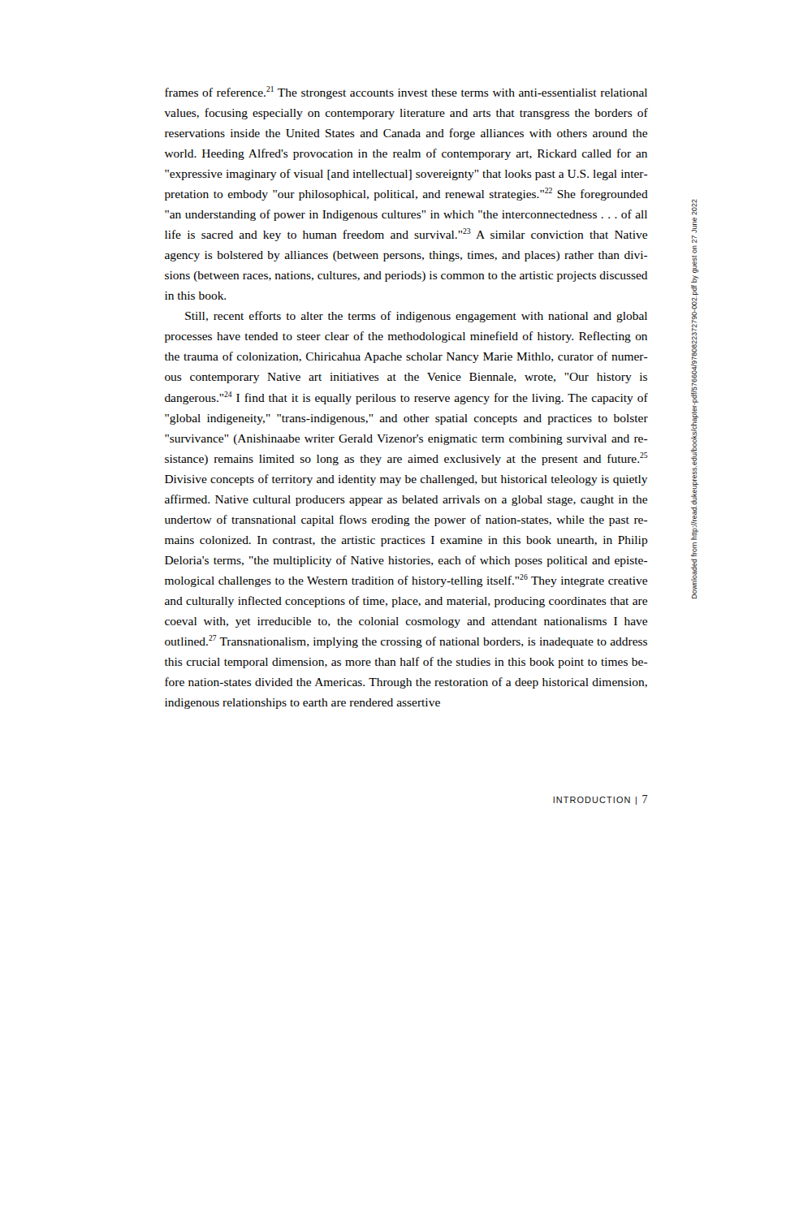Downloaded from http://read.dukeupress.edu/books/chapter-pdf/576604/9780822372790-002.pdf by guest on 27 June 2022
frames of reference.21 The strongest accounts invest these terms with anti-essentialist relational values, focusing especially on contemporary literature and arts that transgress the borders of reservations inside the United States and Canada and forge alliances with others around the world. Heeding Alfred's provocation in the realm of contemporary art, Rickard called for an "expressive imaginary of visual [and intellectual] sovereignty" that looks past a U.S. legal interpretation to embody "our philosophical, political, and renewal strategies."22 She foregrounded "an understanding of power in Indigenous cultures" in which "the interconnectedness . . . of all life is sacred and key to human freedom and survival."23 A similar conviction that Native agency is bolstered by alliances (between persons, things, times, and places) rather than divisions (between races, nations, cultures, and periods) is common to the artistic projects discussed in this book.
Still, recent efforts to alter the terms of indigenous engagement with national and global processes have tended to steer clear of the methodological minefield of history. Reflecting on the trauma of colonization, Chiricahua Apache scholar Nancy Marie Mithlo, curator of numerous contemporary Native art initiatives at the Venice Biennale, wrote, "Our history is dangerous."24 I find that it is equally perilous to reserve agency for the living. The capacity of "global indigeneity," "trans-indigenous," and other spatial concepts and practices to bolster "survivance" (Anishinaabe writer Gerald Vizenor's enigmatic term combining survival and resistance) remains limited so long as they are aimed exclusively at the present and future.25 Divisive concepts of territory and identity may be challenged, but historical teleology is quietly affirmed. Native cultural producers appear as belated arrivals on a global stage, caught in the undertow of transnational capital flows eroding the power of nation-states, while the past remains colonized. In contrast, the artistic practices I examine in this book unearth, in Philip Deloria's terms, "the multiplicity of Native histories, each of which poses political and epistemological challenges to the Western tradition of history-telling itself."26 They integrate creative and culturally inflected conceptions of time, place, and material, producing coordinates that are coeval with, yet irreducible to, the colonial cosmology and attendant nationalisms I have outlined.27 Transnationalism, implying the crossing of national borders, is inadequate to address this crucial temporal dimension, as more than half of the studies in this book point to times before nation-states divided the Americas. Through the restoration of a deep historical dimension, indigenous relationships to earth are rendered assertive
INTRODUCTION|7